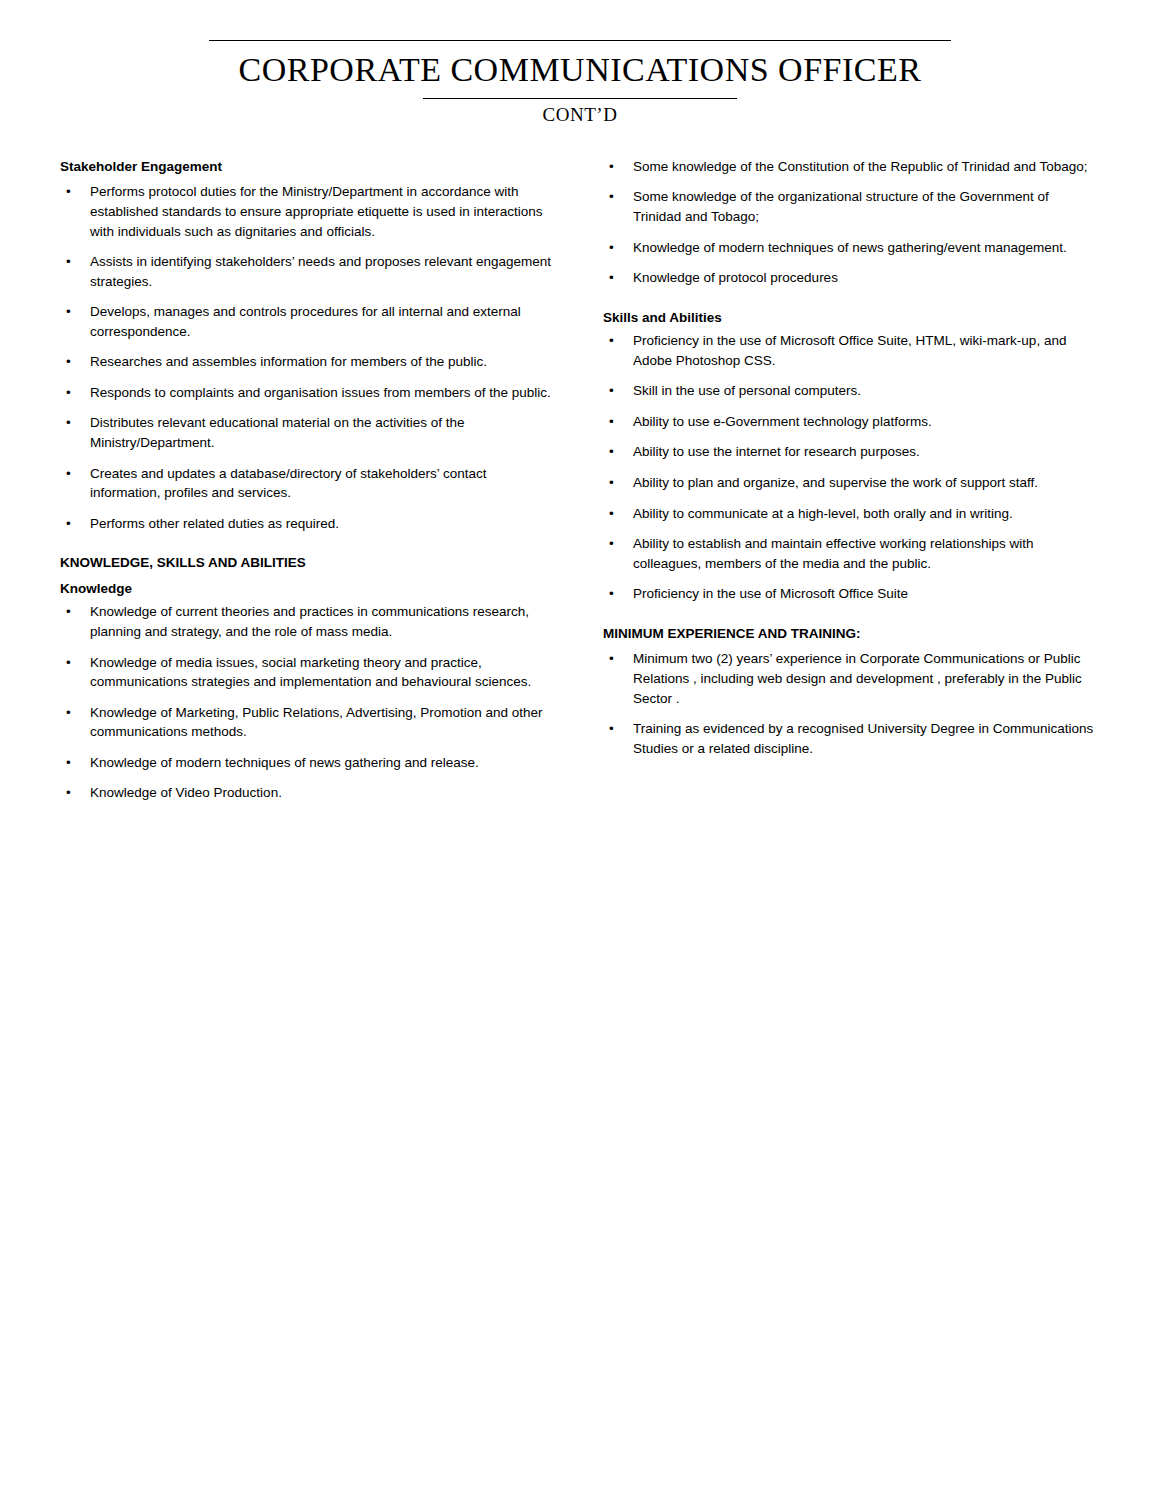CORPORATE COMMUNICATIONS OFFICER
CONT’D
Stakeholder Engagement
Performs protocol duties for the Ministry/Department in accordance with established standards to ensure appropriate etiquette is used in interactions with individuals such as dignitaries and officials.
Assists in identifying stakeholders’ needs and proposes relevant engagement strategies.
Develops, manages and controls procedures for all internal and external correspondence.
Researches and assembles information for members of the public.
Responds to complaints and organisation issues from members of the public.
Distributes relevant educational material on the activities of the Ministry/Department.
Creates and updates a database/directory of stakeholders’ contact information, profiles and services.
Performs other related duties as required.
Knowledge, Skills and Abilities
Knowledge
Knowledge of current theories and practices in communications research, planning and strategy, and the role of mass media.
Knowledge of media issues, social marketing theory and practice, communications strategies and implementation and behavioural sciences.
Knowledge of Marketing, Public Relations, Advertising, Promotion and other communications methods.
Knowledge of modern techniques of news gathering and release.
Knowledge of Video Production.
Some knowledge of the Constitution of the Republic of Trinidad and Tobago;
Some knowledge of the organizational structure of the Government of Trinidad and Tobago;
Knowledge of modern techniques of news gathering/event management.
Knowledge of protocol procedures
Skills and Abilities
Proficiency in the use of Microsoft Office Suite, HTML, wiki-mark-up, and Adobe Photoshop CSS.
Skill in the use of personal computers.
Ability to use e-Government technology platforms.
Ability to use the internet for research purposes.
Ability to plan and organize, and supervise the work of support staff.
Ability to communicate at a high-level, both orally and in writing.
Ability to establish and maintain effective working relationships with colleagues, members of the media and the public.
Proficiency in the use of Microsoft Office Suite
Minimum Experience and Training:
Minimum two (2) years’ experience in Corporate Communications or Public Relations , including web design and development , preferably in the Public Sector .
Training as evidenced by a recognised University Degree in Communications Studies or a related discipline.